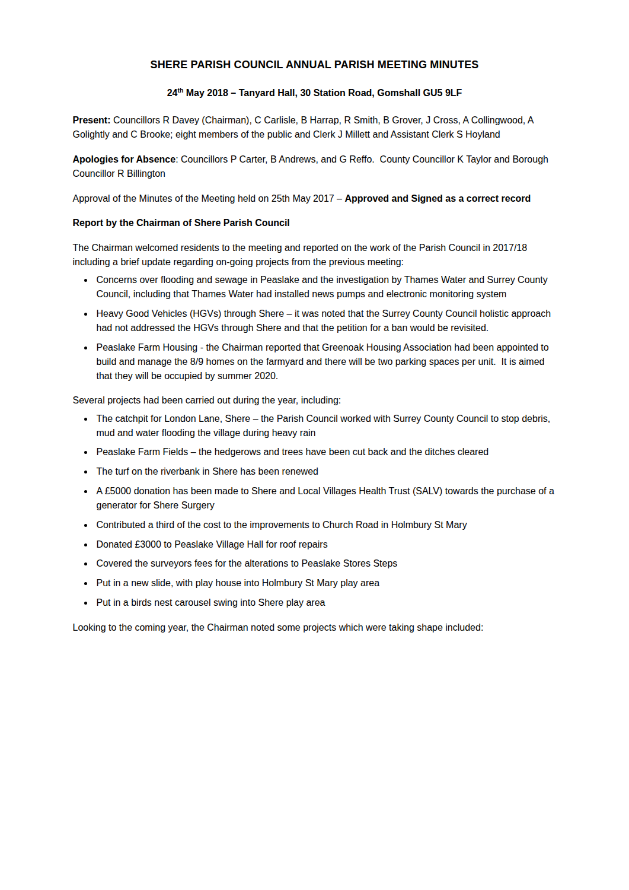SHERE PARISH COUNCIL ANNUAL PARISH MEETING MINUTES
24th May 2018 – Tanyard Hall, 30 Station Road, Gomshall GU5 9LF
Present: Councillors R Davey (Chairman), C Carlisle, B Harrap, R Smith, B Grover, J Cross, A Collingwood, A Golightly and C Brooke; eight members of the public and Clerk J Millett and Assistant Clerk S Hoyland
Apologies for Absence: Councillors P Carter, B Andrews, and G Reffo. County Councillor K Taylor and Borough Councillor R Billington
Approval of the Minutes of the Meeting held on 25th May 2017 – Approved and Signed as a correct record
Report by the Chairman of Shere Parish Council
The Chairman welcomed residents to the meeting and reported on the work of the Parish Council in 2017/18 including a brief update regarding on-going projects from the previous meeting:
Concerns over flooding and sewage in Peaslake and the investigation by Thames Water and Surrey County Council, including that Thames Water had installed news pumps and electronic monitoring system
Heavy Good Vehicles (HGVs) through Shere – it was noted that the Surrey County Council holistic approach had not addressed the HGVs through Shere and that the petition for a ban would be revisited.
Peaslake Farm Housing - the Chairman reported that Greenoak Housing Association had been appointed to build and manage the 8/9 homes on the farmyard and there will be two parking spaces per unit. It is aimed that they will be occupied by summer 2020.
Several projects had been carried out during the year, including:
The catchpit for London Lane, Shere – the Parish Council worked with Surrey County Council to stop debris, mud and water flooding the village during heavy rain
Peaslake Farm Fields – the hedgerows and trees have been cut back and the ditches cleared
The turf on the riverbank in Shere has been renewed
A £5000 donation has been made to Shere and Local Villages Health Trust (SALV) towards the purchase of a generator for Shere Surgery
Contributed a third of the cost to the improvements to Church Road in Holmbury St Mary
Donated £3000 to Peaslake Village Hall for roof repairs
Covered the surveyors fees for the alterations to Peaslake Stores Steps
Put in a new slide, with play house into Holmbury St Mary play area
Put in a birds nest carousel swing into Shere play area
Looking to the coming year, the Chairman noted some projects which were taking shape included: